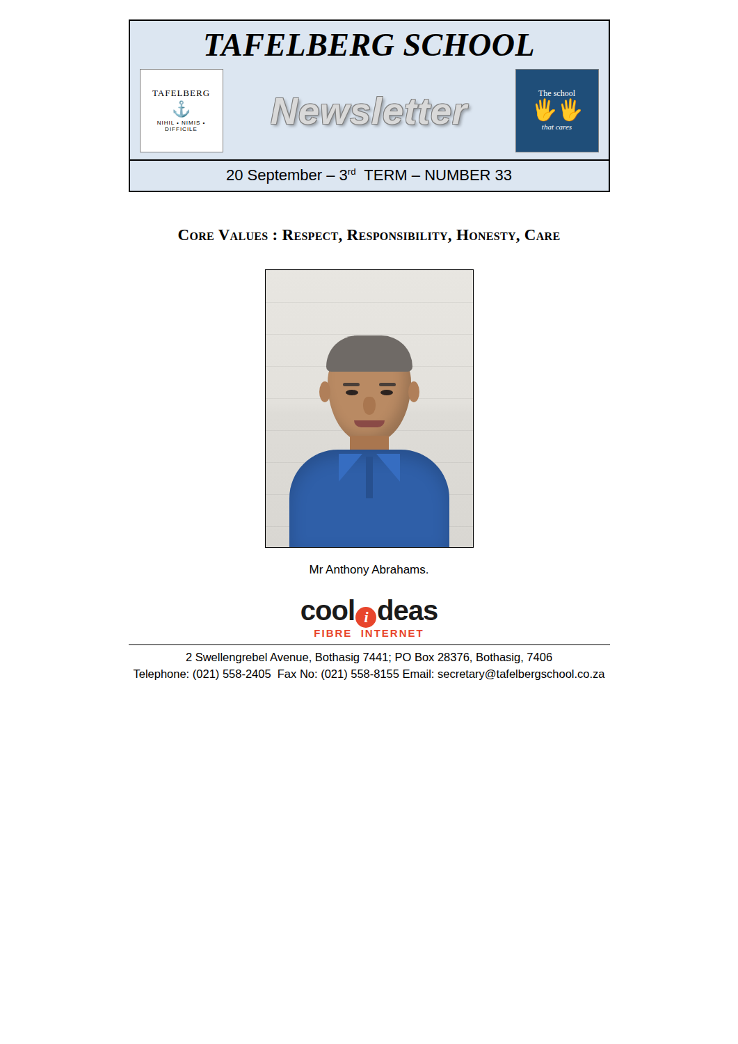TAFELBERG SCHOOL
TAFELBERG
⚓
NIHIL • NIMIS • DIFFICILE
Newsletter
The school
🖐🖐
that cares
20 September – 3rd TERM – NUMBER 33
Core Values : Respect, Responsibility, Honesty, Care
Mr Anthony Abrahams.
coolideas
FIBRE INTERNET
2 Swellengrebel Avenue, Bothasig 7441; PO Box 28376, Bothasig, 7406
Telephone: (021) 558-2405 Fax No: (021) 558-8155 Email: secretary@tafelbergschool.co.za